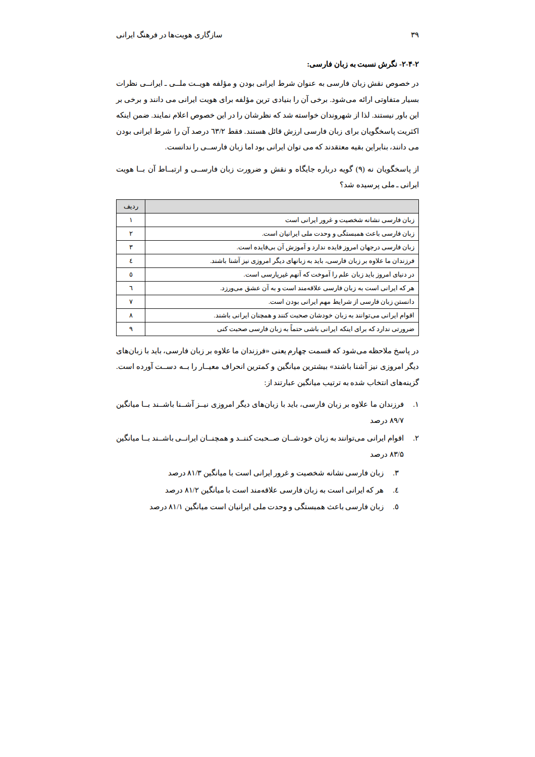۳۹ سازگاری هویت‌ها در فرهنگ ایرانی
۲-۴-۲- نگرش نسبت به زبان فارسی:
در خصوص نقش زبان فارسی به عنوان شرط ایرانی بودن و مؤلفه هویــت ملــی ـ ایرانــی نظرات بسیار متفاوتی ارائه می‌شود. برخی آن را بنیادی ترین مؤلفه برای هویت ایرانی می دانند و برخی بر این باور نیستند. لذا از شهروندان خواسته شد که نظرشان را در این خصوص اعلام نمایند. ضمن اینکه اکثریت پاسخگویان برای زبان فارسی ارزش قائل هستند. فقط ٦٣/٢ درصد آن را شرط ایرانی بودن می دانند، بنابراین بقیه معتقدند که می توان ایرانی بود اما زبان فارســی را ندانست.
از پاسخگویان نه (۹) گویه درباره جایگاه و نقش و ضرورت زبان فارســی و ارتبــاط آن بــا هویت ایرانی ـ ملی پرسیده شد؟
| | ردیف |
| --- | --- |
| زبان فارسی نشانه شخصیت و غرور ایرانی است | ۱ |
| زبان فارسی باعث همبستگی و وحدت ملی ایرانیان است. | ۲ |
| زبان فارسی درجهان امروز فایده ندارد و آموزش آن بی‌فایده است. | ۳ |
| فرزندان ما علاوه بر زبان فارسی، باید به زبانهای دیگر امروزی نیز آشنا باشند. | ٤ |
| در دنیای امروز باید زبان علم را آموخت که آنهم غیرپارسی است. | ٥ |
| هر که ایرانی است به زبان فارسی علاقه‌مند است و به آن عشق می‌ورزد. | ٦ |
| دانستن زبان فارسی از شرایط مهم ایرانی بودن است. | ٧ |
| اقوام ایرانی می‌توانند به زبان خودشان صحبت کنند و همچنان ایرانی باشند. | ٨ |
| ضرورتی ندارد که برای اینکه ایرانی باشی حتماً به زبان فارسی صحبت کنی | ٩ |
در پاسخ ملاحظه می‌شود که قسمت چهارم یعنی «فرزندان ما علاوه بر زبان فارسی، باید با زبان‌های دیگر امروزی نیز آشنا باشند» بیشترین میانگین و کمترین انحراف معیــار را بــه دســت آورده است. گزینه‌های انتخاب شده به ترتیب میانگین عبارتند از:
۱. فرزندان ما علاوه بر زبان فارسی، باید با زبان‌های دیگر امروزی نیــز آشــنا باشــند بــا میانگین ۸۹/۷ درصد
۲. اقوام ایرانی می‌توانند به زبان خودشــان صــحبت کننــد و همچنــان ایرانــی باشــند بــا میانگین ۸۳/۵ درصد
۳. زبان فارسی نشانه شخصیت و غرور ایرانی است با میانگین ۸۱/۳ درصد
٤. هر که ایرانی است به زبان فارسی علاقه‌مند است با میانگین ۸۱/۲ درصد
٥. زبان فارسی باعث همبستگی و وحدت ملی ایرانیان است میانگین ۸۱/۱ درصد